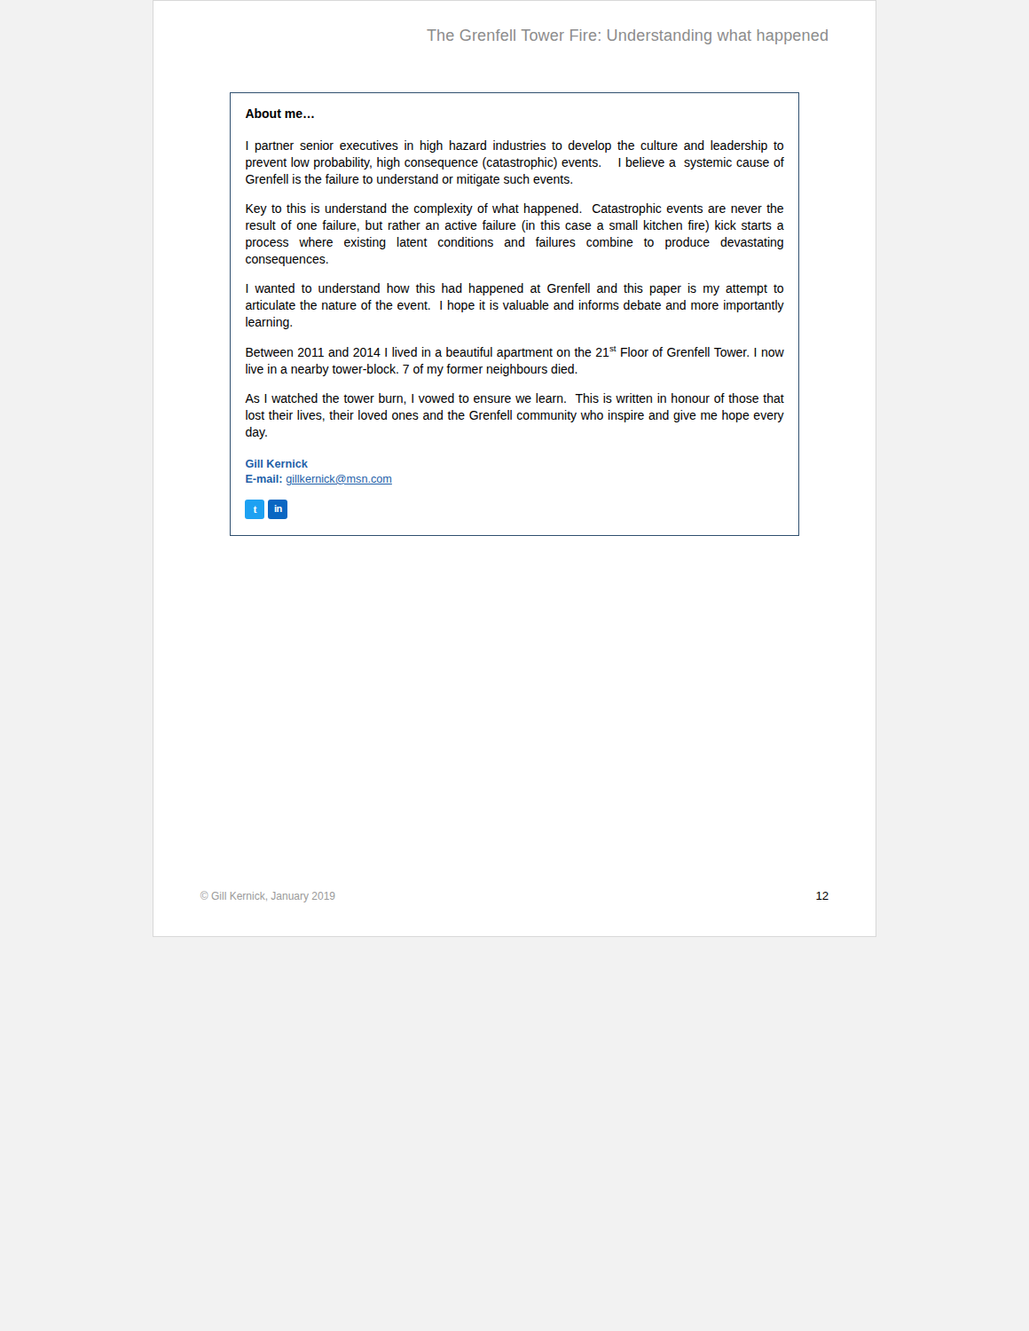The Grenfell Tower Fire: Understanding what happened
About me…
I partner senior executives in high hazard industries to develop the culture and leadership to prevent low probability, high consequence (catastrophic) events. I believe a systemic cause of Grenfell is the failure to understand or mitigate such events.
Key to this is understand the complexity of what happened. Catastrophic events are never the result of one failure, but rather an active failure (in this case a small kitchen fire) kick starts a process where existing latent conditions and failures combine to produce devastating consequences.
I wanted to understand how this had happened at Grenfell and this paper is my attempt to articulate the nature of the event. I hope it is valuable and informs debate and more importantly learning.
Between 2011 and 2014 I lived in a beautiful apartment on the 21st Floor of Grenfell Tower. I now live in a nearby tower-block. 7 of my former neighbours died.
As I watched the tower burn, I vowed to ensure we learn. This is written in honour of those that lost their lives, their loved ones and the Grenfell community who inspire and give me hope every day.
Gill Kernick
E-mail: gillkernick@msn.com
t in
© Gill Kernick, January 2019 12